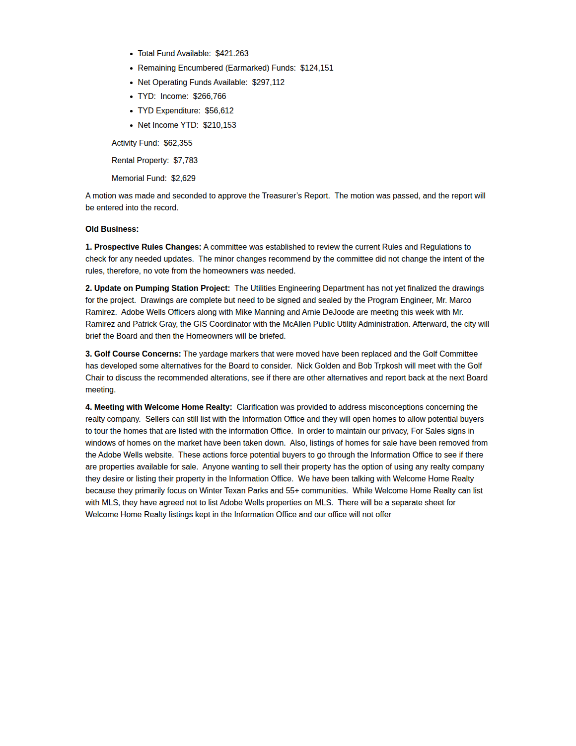Total Fund Available: $421.263
Remaining Encumbered (Earmarked) Funds: $124,151
Net Operating Funds Available: $297,112
TYD: Income: $266,766
TYD Expenditure: $56,612
Net Income YTD: $210,153
Activity Fund: $62,355
Rental Property: $7,783
Memorial Fund: $2,629
A motion was made and seconded to approve the Treasurer’s Report. The motion was passed, and the report will be entered into the record.
Old Business:
1. Prospective Rules Changes: A committee was established to review the current Rules and Regulations to check for any needed updates. The minor changes recommend by the committee did not change the intent of the rules, therefore, no vote from the homeowners was needed.
2. Update on Pumping Station Project: The Utilities Engineering Department has not yet finalized the drawings for the project. Drawings are complete but need to be signed and sealed by the Program Engineer, Mr. Marco Ramirez. Adobe Wells Officers along with Mike Manning and Arnie DeJoode are meeting this week with Mr. Ramirez and Patrick Gray, the GIS Coordinator with the McAllen Public Utility Administration. Afterward, the city will brief the Board and then the Homeowners will be briefed.
3. Golf Course Concerns: The yardage markers that were moved have been replaced and the Golf Committee has developed some alternatives for the Board to consider. Nick Golden and Bob Trpkosh will meet with the Golf Chair to discuss the recommended alterations, see if there are other alternatives and report back at the next Board meeting.
4. Meeting with Welcome Home Realty: Clarification was provided to address misconceptions concerning the realty company. Sellers can still list with the Information Office and they will open homes to allow potential buyers to tour the homes that are listed with the information Office. In order to maintain our privacy, For Sales signs in windows of homes on the market have been taken down. Also, listings of homes for sale have been removed from the Adobe Wells website. These actions force potential buyers to go through the Information Office to see if there are properties available for sale. Anyone wanting to sell their property has the option of using any realty company they desire or listing their property in the Information Office. We have been talking with Welcome Home Realty because they primarily focus on Winter Texan Parks and 55+ communities. While Welcome Home Realty can list with MLS, they have agreed not to list Adobe Wells properties on MLS. There will be a separate sheet for Welcome Home Realty listings kept in the Information Office and our office will not offer